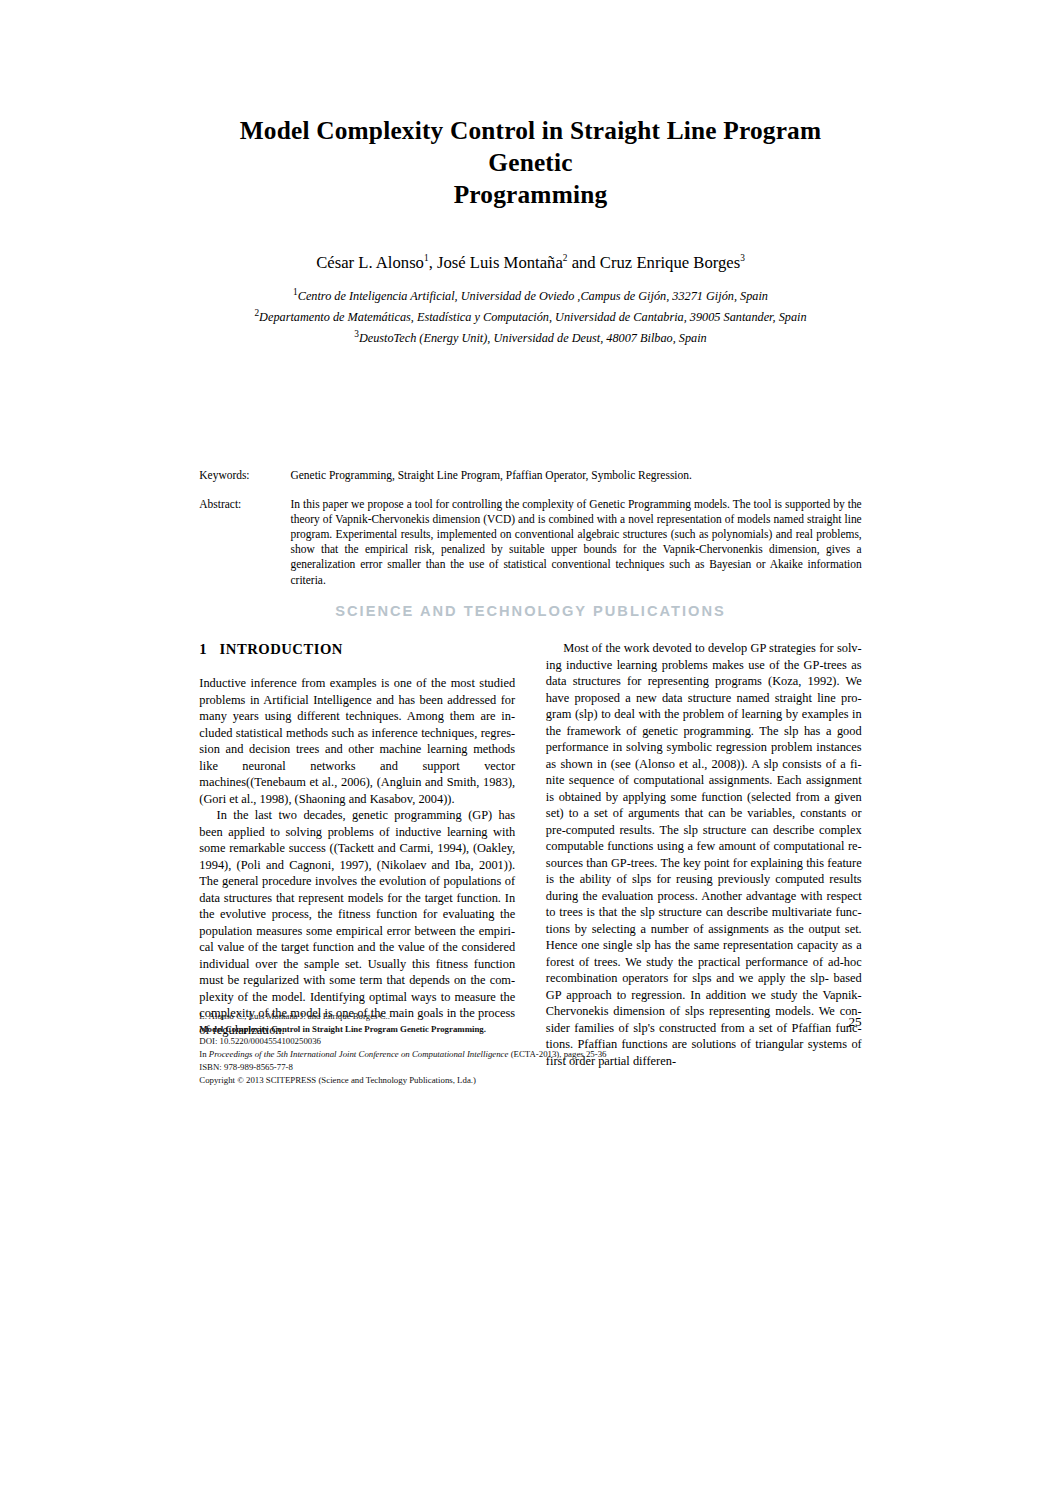Model Complexity Control in Straight Line Program Genetic
Programming
César L. Alonso1, José Luis Montaña2 and Cruz Enrique Borges3
1Centro de Inteligencia Artificial, Universidad de Oviedo ,Campus de Gijón, 33271 Gijón, Spain
2Departamento de Matemáticas, Estadística y Computación, Universidad de Cantabria, 39005 Santander, Spain
3DeustoTech (Energy Unit), Universidad de Deust, 48007 Bilbao, Spain
Keywords:
Genetic Programming, Straight Line Program, Pfaffian Operator, Symbolic Regression.
Abstract:
In this paper we propose a tool for controlling the complexity of Genetic Programming models. The tool is supported by the theory of Vapnik-Chervonekis dimension (VCD) and is combined with a novel representation of models named straight line program. Experimental results, implemented on conventional algebraic structures (such as polynomials) and real problems, show that the empirical risk, penalized by suitable upper bounds for the Vapnik-Chervonenkis dimension, gives a generalization error smaller than the use of statistical conventional techniques such as Bayesian or Akaike information criteria.
SCIENCE AND TECHNOLOGY PUBLICATIONS
1 INTRODUCTION
Inductive inference from examples is one of the most studied problems in Artificial Intelligence and has been addressed for many years using different techniques. Among them are included statistical methods such as inference techniques, regression and decision trees and other machine learning methods like neuronal networks and support vector machines((Tenebaum et al., 2006), (Angluin and Smith, 1983), (Gori et al., 1998), (Shaoning and Kasabov, 2004)).
In the last two decades, genetic programming (GP) has been applied to solving problems of inductive learning with some remarkable success ((Tackett and Carmi, 1994), (Oakley, 1994), (Poli and Cagnoni, 1997), (Nikolaev and Iba, 2001)). The general procedure involves the evolution of populations of data structures that represent models for the target function. In the evolutive process, the fitness function for evaluating the population measures some empirical error between the empirical value of the target function and the value of the considered individual over the sample set. Usually this fitness function must be regularized with some term that depends on the complexity of the model. Identifying optimal ways to measure the complexity of the model is one of the main goals in the process of regularization.
Most of the work devoted to develop GP strategies for solving inductive learning problems makes use of the GP-trees as data structures for representing programs (Koza, 1992). We have proposed a new data structure named straight line program (slp) to deal with the problem of learning by examples in the framework of genetic programming. The slp has a good performance in solving symbolic regression problem instances as shown in (see (Alonso et al., 2008)). A slp consists of a finite sequence of computational assignments. Each assignment is obtained by applying some function (selected from a given set) to a set of arguments that can be variables, constants or pre-computed results. The slp structure can describe complex computable functions using a few amount of computational resources than GP-trees. The key point for explaining this feature is the ability of slps for reusing previously computed results during the evaluation process. Another advantage with respect to trees is that the slp structure can describe multivariate functions by selecting a number of assignments as the output set. Hence one single slp has the same representation capacity as a forest of trees. We study the practical performance of ad-hoc recombination operators for slps and we apply the slp- based GP approach to regression. In addition we study the Vapnik-Chervonekis dimension of slps representing models. We consider families of slp's constructed from a set of Pfaffian functions. Pfaffian functions are solutions of triangular systems of first order partial differen-
25
L. Alonso C., Luis Montaña J. and Enrique Borges C..
Model Complexity Control in Straight Line Program Genetic Programming.
DOI: 10.5220/0004554100250036
In Proceedings of the 5th International Joint Conference on Computational Intelligence (ECTA-2013), pages 25-36
ISBN: 978-989-8565-77-8
Copyright © 2013 SCITEPRESS (Science and Technology Publications, Lda.)